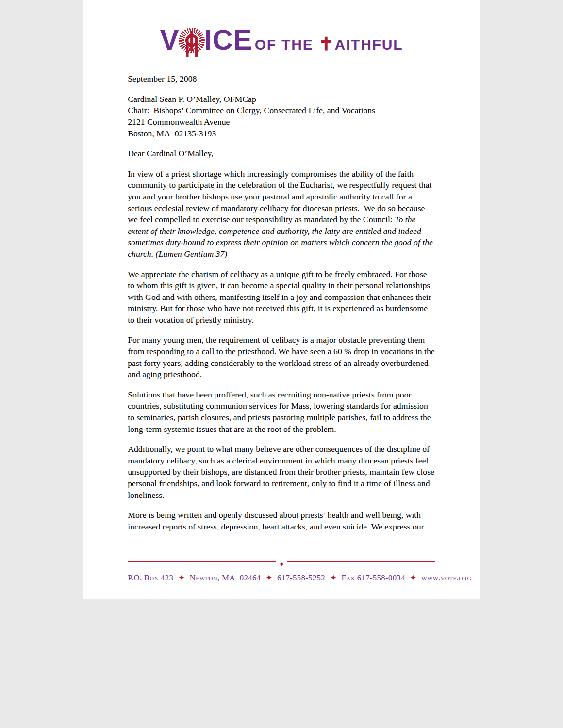V ICE
OF THE ✝AITHFUL
September 15, 2008
Cardinal Sean P. O’Malley, OFMCap
Chair: Bishops’ Committee on Clergy, Consecrated Life, and Vocations
2121 Commonwealth Avenue
Boston, MA 02135-3193
Dear Cardinal O’Malley,
In view of a priest shortage which increasingly compromises the ability of the faith community to participate in the celebration of the Eucharist, we respectfully request that you and your brother bishops use your pastoral and apostolic authority to call for a serious ecclesial review of mandatory celibacy for diocesan priests. We do so because we feel compelled to exercise our responsibility as mandated by the Council: To the extent of their knowledge, competence and authority, the laity are entitled and indeed sometimes duty-bound to express their opinion on matters which concern the good of the church. (Lumen Gentium 37)
We appreciate the charism of celibacy as a unique gift to be freely embraced. For those to whom this gift is given, it can become a special quality in their personal relationships with God and with others, manifesting itself in a joy and compassion that enhances their ministry. But for those who have not received this gift, it is experienced as burdensome to their vocation of priestly ministry.
For many young men, the requirement of celibacy is a major obstacle preventing them from responding to a call to the priesthood. We have seen a 60 % drop in vocations in the past forty years, adding considerably to the workload stress of an already overburdened and aging priesthood.
Solutions that have been proffered, such as recruiting non-native priests from poor countries, substituting communion services for Mass, lowering standards for admission to seminaries, parish closures, and priests pastoring multiple parishes, fail to address the long-term systemic issues that are at the root of the problem.
Additionally, we point to what many believe are other consequences of the discipline of mandatory celibacy, such as a clerical environment in which many diocesan priests feel unsupported by their bishops, are distanced from their brother priests, maintain few close personal friendships, and look forward to retirement, only to find it a time of illness and loneliness.
More is being written and openly discussed about priests’ health and well being, with increased reports of stress, depression, heart attacks, and even suicide. We express our
✦
P.O. Box 423 ✦ Newton, MA 02464 ✦ 617-558-5252 ✦ Fax 617-558-0034 ✦ www.votf.org